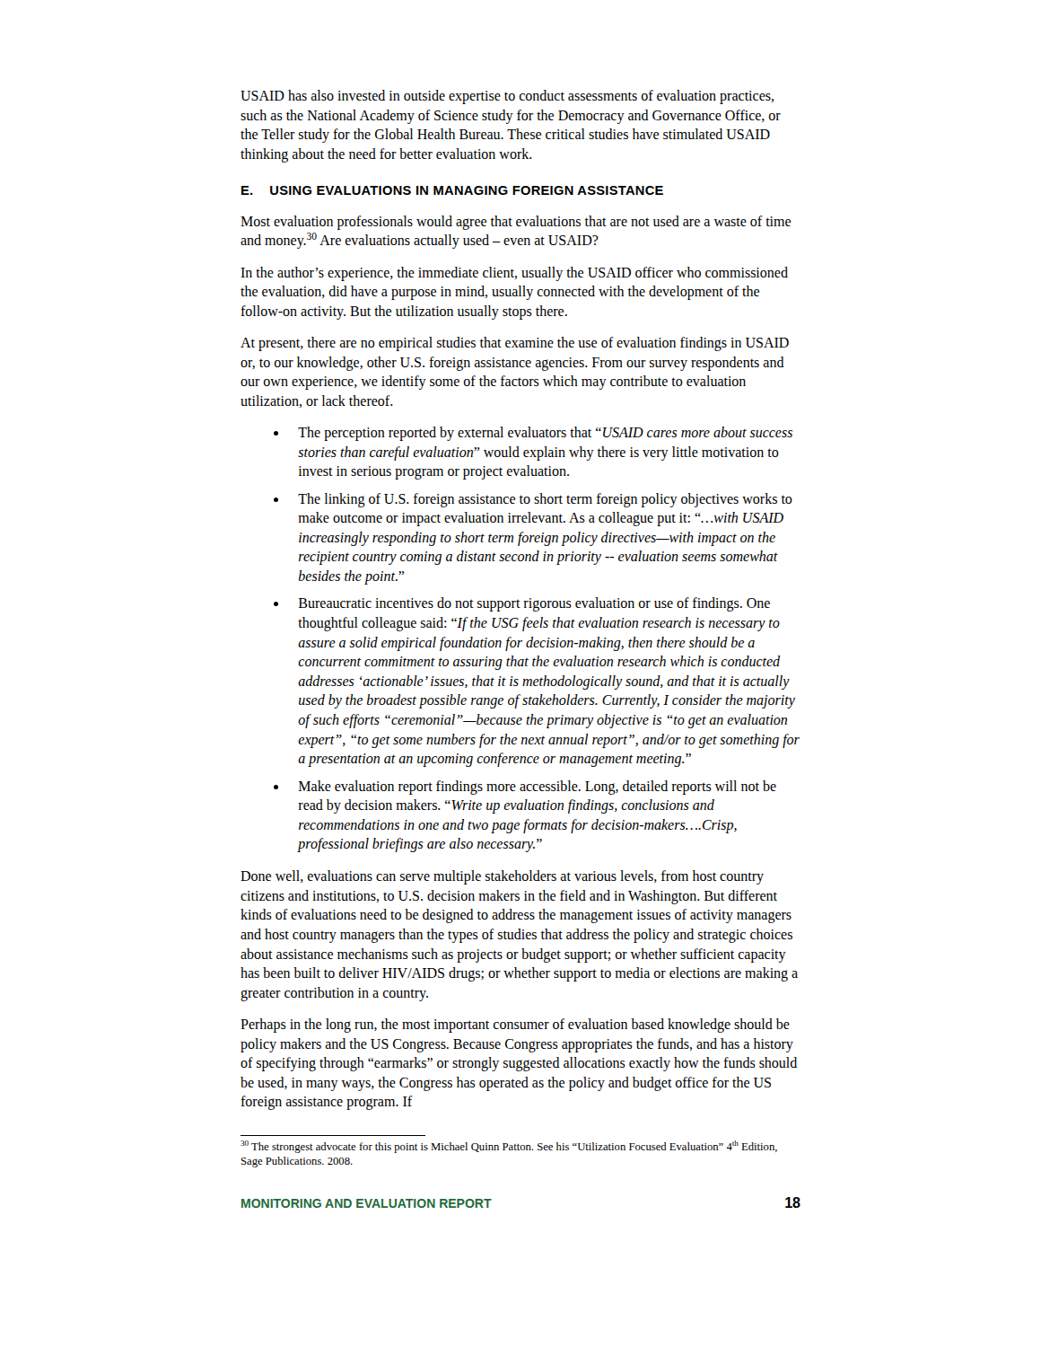USAID has also invested in outside expertise to conduct assessments of evaluation practices, such as the National Academy of Science study for the Democracy and Governance Office, or the Teller study for the Global Health Bureau. These critical studies have stimulated USAID thinking about the need for better evaluation work.
E. USING EVALUATIONS IN MANAGING FOREIGN ASSISTANCE
Most evaluation professionals would agree that evaluations that are not used are a waste of time and money.30 Are evaluations actually used – even at USAID?
In the author’s experience, the immediate client, usually the USAID officer who commissioned the evaluation, did have a purpose in mind, usually connected with the development of the follow-on activity. But the utilization usually stops there.
At present, there are no empirical studies that examine the use of evaluation findings in USAID or, to our knowledge, other U.S. foreign assistance agencies. From our survey respondents and our own experience, we identify some of the factors which may contribute to evaluation utilization, or lack thereof.
The perception reported by external evaluators that “USAID cares more about success stories than careful evaluation” would explain why there is very little motivation to invest in serious program or project evaluation.
The linking of U.S. foreign assistance to short term foreign policy objectives works to make outcome or impact evaluation irrelevant. As a colleague put it: “…with USAID increasingly responding to short term foreign policy directives—with impact on the recipient country coming a distant second in priority -- evaluation seems somewhat besides the point.”
Bureaucratic incentives do not support rigorous evaluation or use of findings. One thoughtful colleague said: “If the USG feels that evaluation research is necessary to assure a solid empirical foundation for decision-making, then there should be a concurrent commitment to assuring that the evaluation research which is conducted addresses ‘actionable’ issues, that it is methodologically sound, and that it is actually used by the broadest possible range of stakeholders. Currently, I consider the majority of such efforts “ceremonial”—because the primary objective is “to get an evaluation expert”, “to get some numbers for the next annual report”, and/or to get something for a presentation at an upcoming conference or management meeting.”
Make evaluation report findings more accessible. Long, detailed reports will not be read by decision makers. “Write up evaluation findings, conclusions and recommendations in one and two page formats for decision-makers….Crisp, professional briefings are also necessary.”
Done well, evaluations can serve multiple stakeholders at various levels, from host country citizens and institutions, to U.S. decision makers in the field and in Washington. But different kinds of evaluations need to be designed to address the management issues of activity managers and host country managers than the types of studies that address the policy and strategic choices about assistance mechanisms such as projects or budget support; or whether sufficient capacity has been built to deliver HIV/AIDS drugs; or whether support to media or elections are making a greater contribution in a country.
Perhaps in the long run, the most important consumer of evaluation based knowledge should be policy makers and the US Congress. Because Congress appropriates the funds, and has a history of specifying through “earmarks” or strongly suggested allocations exactly how the funds should be used, in many ways, the Congress has operated as the policy and budget office for the US foreign assistance program. If
30 The strongest advocate for this point is Michael Quinn Patton. See his “Utilization Focused Evaluation” 4th Edition, Sage Publications. 2008.
MONITORING AND EVALUATION REPORT 18